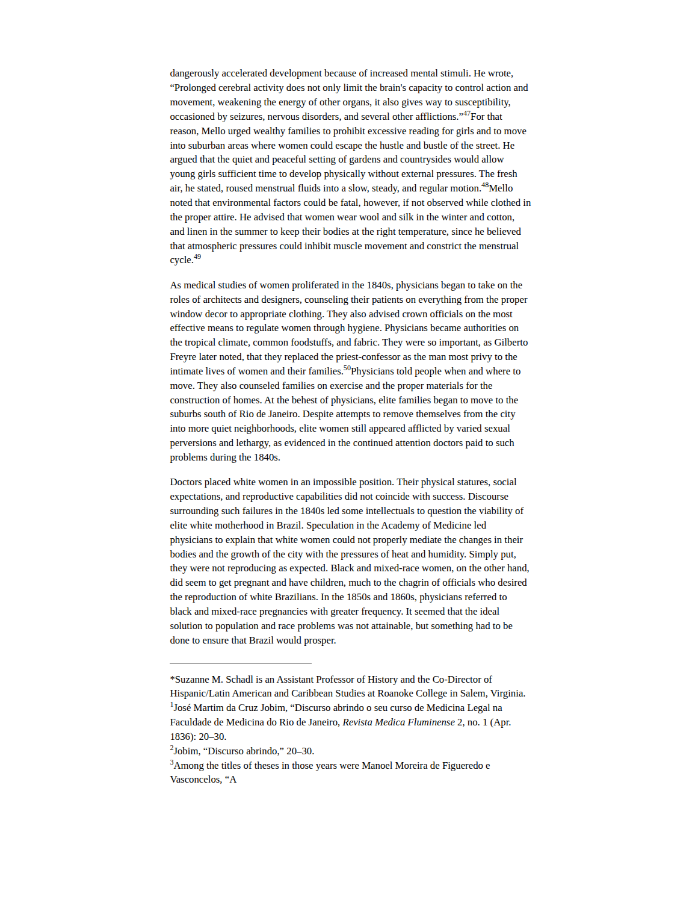dangerously accelerated development because of increased mental stimuli. He wrote, “Prolonged cerebral activity does not only limit the brain's capacity to control action and movement, weakening the energy of other organs, it also gives way to susceptibility, occasioned by seizures, nervous disorders, and several other afflictions.”47For that reason, Mello urged wealthy families to prohibit excessive reading for girls and to move into suburban areas where women could escape the hustle and bustle of the street. He argued that the quiet and peaceful setting of gardens and countrysides would allow young girls sufficient time to develop physically without external pressures. The fresh air, he stated, roused menstrual fluids into a slow, steady, and regular motion.48Mello noted that environmental factors could be fatal, however, if not observed while clothed in the proper attire. He advised that women wear wool and silk in the winter and cotton, and linen in the summer to keep their bodies at the right temperature, since he believed that atmospheric pressures could inhibit muscle movement and constrict the menstrual cycle.49
As medical studies of women proliferated in the 1840s, physicians began to take on the roles of architects and designers, counseling their patients on everything from the proper window decor to appropriate clothing. They also advised crown officials on the most effective means to regulate women through hygiene. Physicians became authorities on the tropical climate, common foodstuffs, and fabric. They were so important, as Gilberto Freyre later noted, that they replaced the priest-confessor as the man most privy to the intimate lives of women and their families.50Physicians told people when and where to move. They also counseled families on exercise and the proper materials for the construction of homes. At the behest of physicians, elite families began to move to the suburbs south of Rio de Janeiro. Despite attempts to remove themselves from the city into more quiet neighborhoods, elite women still appeared afflicted by varied sexual perversions and lethargy, as evidenced in the continued attention doctors paid to such problems during the 1840s.
Doctors placed white women in an impossible position. Their physical statures, social expectations, and reproductive capabilities did not coincide with success. Discourse surrounding such failures in the 1840s led some intellectuals to question the viability of elite white motherhood in Brazil. Speculation in the Academy of Medicine led physicians to explain that white women could not properly mediate the changes in their bodies and the growth of the city with the pressures of heat and humidity. Simply put, they were not reproducing as expected. Black and mixed-race women, on the other hand, did seem to get pregnant and have children, much to the chagrin of officials who desired the reproduction of white Brazilians. In the 1850s and 1860s, physicians referred to black and mixed-race pregnancies with greater frequency. It seemed that the ideal solution to population and race problems was not attainable, but something had to be done to ensure that Brazil would prosper.
*Suzanne M. Schadl is an Assistant Professor of History and the Co-Director of Hispanic/Latin American and Caribbean Studies at Roanoke College in Salem, Virginia.
1José Martim da Cruz Jobim, “Discurso abrindo o seu curso de Medicina Legal na Faculdade de Medicina do Rio de Janeiro, Revista Medica Fluminense 2, no. 1 (Apr. 1836): 20–30.
2Jobim, “Discurso abrindo,” 20–30.
3Among the titles of theses in those years were Manoel Moreira de Figueredo e Vasconcelos, “A